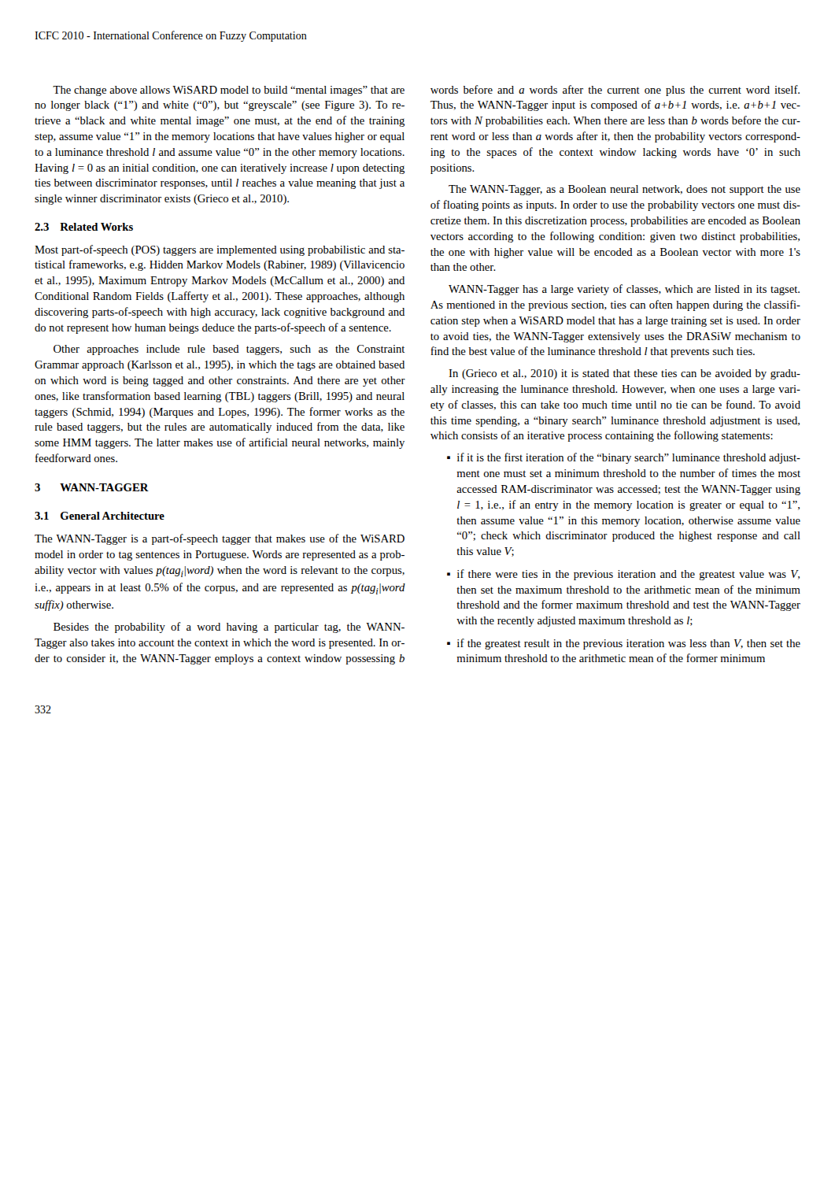ICFC 2010 - International Conference on Fuzzy Computation
The change above allows WiSARD model to build “mental images” that are no longer black (“1”) and white (“0”), but “greyscale” (see Figure 3). To retrieve a “black and white mental image” one must, at the end of the training step, assume value “1” in the memory locations that have values higher or equal to a luminance threshold l and assume value “0” in the other memory locations. Having l = 0 as an initial condition, one can iteratively increase l upon detecting ties between discriminator responses, until l reaches a value meaning that just a single winner discriminator exists (Grieco et al., 2010).
2.3 Related Works
Most part-of-speech (POS) taggers are implemented using probabilistic and statistical frameworks, e.g. Hidden Markov Models (Rabiner, 1989) (Villavicencio et al., 1995), Maximum Entropy Markov Models (McCallum et al., 2000) and Conditional Random Fields (Lafferty et al., 2001). These approaches, although discovering parts-of-speech with high accuracy, lack cognitive background and do not represent how human beings deduce the parts-of-speech of a sentence.
Other approaches include rule based taggers, such as the Constraint Grammar approach (Karlsson et al., 1995), in which the tags are obtained based on which word is being tagged and other constraints. And there are yet other ones, like transformation based learning (TBL) taggers (Brill, 1995) and neural taggers (Schmid, 1994) (Marques and Lopes, 1996). The former works as the rule based taggers, but the rules are automatically induced from the data, like some HMM taggers. The latter makes use of artificial neural networks, mainly feedforward ones.
3 WANN-TAGGER
3.1 General Architecture
The WANN-Tagger is a part-of-speech tagger that makes use of the WiSARD model in order to tag sentences in Portuguese. Words are represented as a probability vector with values p(tagi|word) when the word is relevant to the corpus, i.e., appears in at least 0.5% of the corpus, and are represented as p(tagi|word suffix) otherwise.
Besides the probability of a word having a particular tag, the WANN-Tagger also takes into account the context in which the word is presented. In order to consider it, the WANN-Tagger employs a context window possessing b words before and a words after the current one plus the current word itself. Thus, the WANN-Tagger input is composed of a+b+1 words, i.e. a+b+1 vectors with N probabilities each. When there are less than b words before the current word or less than a words after it, then the probability vectors corresponding to the spaces of the context window lacking words have ‘0’ in such positions.
The WANN-Tagger, as a Boolean neural network, does not support the use of floating points as inputs. In order to use the probability vectors one must discretize them. In this discretization process, probabilities are encoded as Boolean vectors according to the following condition: given two distinct probabilities, the one with higher value will be encoded as a Boolean vector with more 1's than the other.
WANN-Tagger has a large variety of classes, which are listed in its tagset. As mentioned in the previous section, ties can often happen during the classification step when a WiSARD model that has a large training set is used. In order to avoid ties, the WANN-Tagger extensively uses the DRASiW mechanism to find the best value of the luminance threshold l that prevents such ties.
In (Grieco et al., 2010) it is stated that these ties can be avoided by gradually increasing the luminance threshold. However, when one uses a large variety of classes, this can take too much time until no tie can be found. To avoid this time spending, a “binary search” luminance threshold adjustment is used, which consists of an iterative process containing the following statements:
if it is the first iteration of the “binary search” luminance threshold adjustment one must set a minimum threshold to the number of times the most accessed RAM-discriminator was accessed; test the WANN-Tagger using l = 1, i.e., if an entry in the memory location is greater or equal to “1”, then assume value “1” in this memory location, otherwise assume value “0”; check which discriminator produced the highest response and call this value V;
if there were ties in the previous iteration and the greatest value was V, then set the maximum threshold to the arithmetic mean of the minimum threshold and the former maximum threshold and test the WANN-Tagger with the recently adjusted maximum threshold as l;
if the greatest result in the previous iteration was less than V, then set the minimum threshold to the arithmetic mean of the former minimum
332